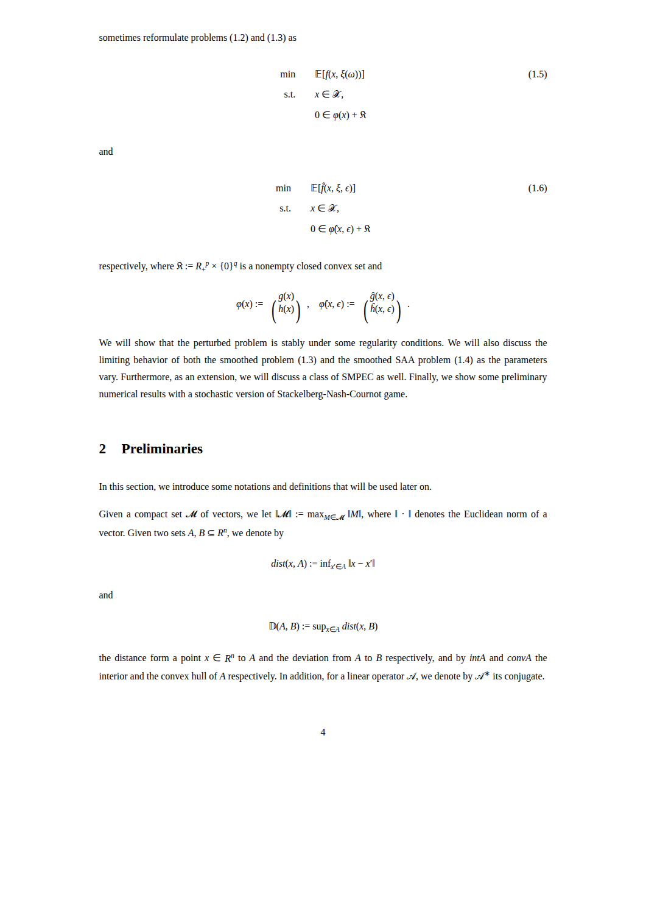sometimes reformulate problems (1.2) and (1.3) as
(1.5)
| min | 𝔼[ f ( x , ξ ( ω ))] |
| s.t. | x ∈ 𝒳, |
| | 0 ∈ φ ( x ) + 𝔎 |
and
(1.6)
| min | 𝔼[ f̂ ( x , ξ , ϵ )] |
| s.t. | x ∈ 𝒳, |
| | 0 ∈ φ̂ ( x , ϵ ) + 𝔎 |
respectively, where 𝔎 := R+p × {0}q is a nonempty closed convex set and
φ(x) := (g(x) h(x)) , φ̂(x, ϵ) := (ĝ(x, ϵ) ĥ(x, ϵ)) .
We will show that the perturbed problem is stably under some regularity conditions. We will also discuss the limiting behavior of both the smoothed problem (1.3) and the smoothed SAA problem (1.4) as the parameters vary. Furthermore, as an extension, we will discuss a class of SMPEC as well. Finally, we show some preliminary numerical results with a stochastic version of Stackelberg-Nash-Cournot game.
2 Preliminaries
In this section, we introduce some notations and definitions that will be used later on.
Given a compact set 𝓜 of vectors, we let ‖𝓜‖ := maxM∈𝓜 ‖M‖, where ‖ · ‖ denotes the Euclidean norm of a vector. Given two sets A, B ⊆ Rn, we denote by
dist(x, A) := infx′∈A ‖x − x′‖
and
𝔻(A, B) := supx∈A dist(x, B)
the distance form a point x ∈ Rn to A and the deviation from A to B respectively, and by intA and convA the interior and the convex hull of A respectively. In addition, for a linear operator 𝒜, we denote by 𝒜∗ its conjugate.
4